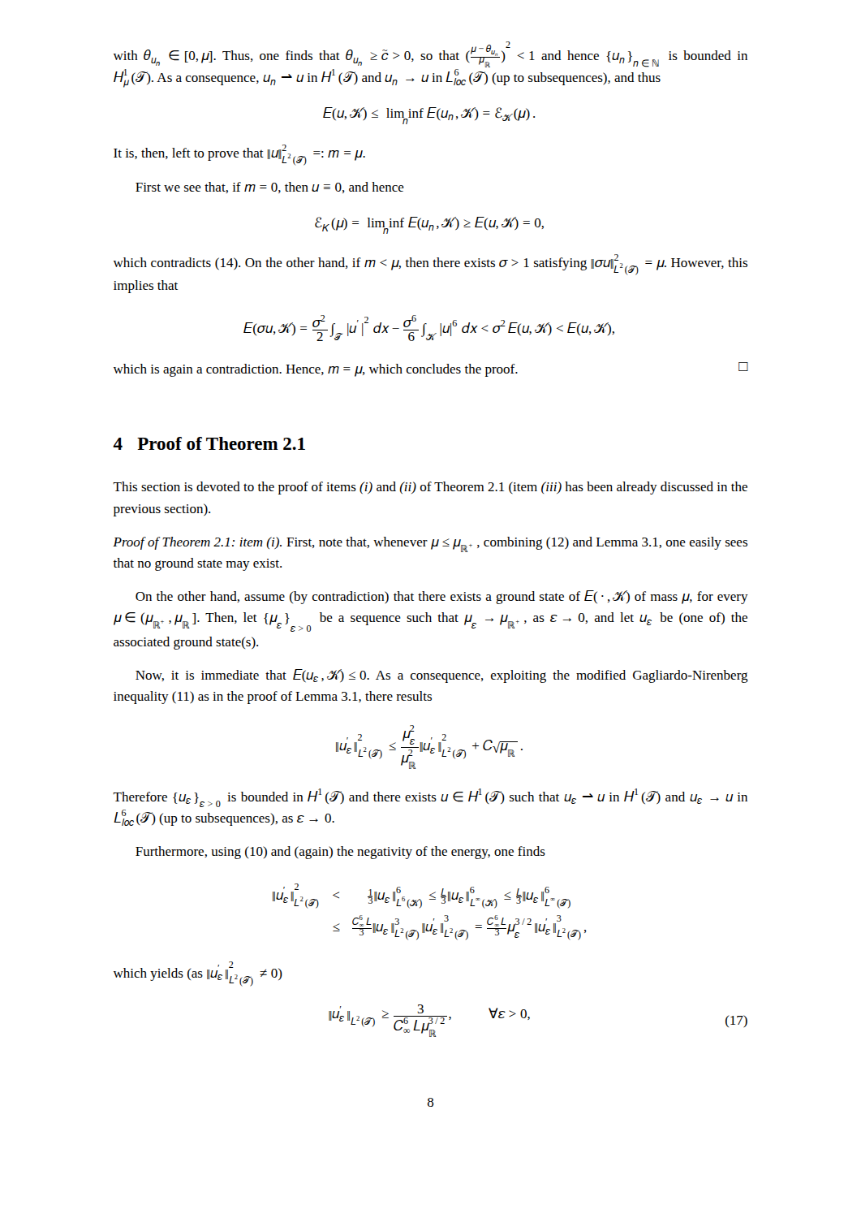with θun∈[0,μ]. Thus, one finds that θun≥c~>0, so that (μ−θunμℝ)2<1 and hence {un}n∈ℕ is bounded in Hμ1(𝒯). As a consequence, un⇀u in H1(𝒯) and un→u in Lloc6(𝒯) (up to subsequences), and thus
E(u,𝒦)≤lim infnE(un,𝒦)=ℰ𝒦(μ).
It is, then, left to prove that ‖u‖L2(𝒯)2=:m=μ.
First we see that, if m=0, then u≡0, and hence
ℰK(μ)=lim infnE(un,𝒦)≥E(u,𝒦)=0,
which contradicts (14). On the other hand, if m<μ, then there exists σ>1 satisfying ‖σu‖L2(𝒯)2=μ. However, this implies that
E(σu,𝒦)= σ22 ∫𝒯|u′|2dx − σ66 ∫𝒦|u|6dx <σ2E(u,𝒦)<E(u,𝒦),
which is again a contradiction. Hence, m=μ, which concludes the proof. □
4 Proof of Theorem 2.1
This section is devoted to the proof of items (i) and (ii) of Theorem 2.1 (item (iii) has been already discussed in the previous section).
Proof of Theorem 2.1: item (i). First, note that, whenever μ≤μℝ+, combining (12) and Lemma 3.1, one easily sees that no ground state may exist.
On the other hand, assume (by contradiction) that there exists a ground state of E(·,𝒦) of mass μ, for every μ∈(μℝ+,μℝ]. Then, let {με}ε>0 be a sequence such that με→μℝ+, as ε→0, and let uε be (one of) the associated ground state(s).
Now, it is immediate that E(uε,𝒦)≤0. As a consequence, exploiting the modified Gagliardo-Nirenberg inequality (11) as in the proof of Lemma 3.1, there results
‖uε′‖L2(𝒯)2 ≤ με2μℝ2 ‖uε′‖L2(𝒯)2 +Cμℝ.
Therefore {uε}ε>0 is bounded in H1(𝒯) and there exists u∈H1(𝒯) such that uε⇀u in H1(𝒯) and uε→u in Lloc6(𝒯) (up to subsequences), as ε→0.
Furthermore, using (10) and (again) the negativity of the energy, one finds
‖uε′‖L2(𝒯)2 < 13‖uε‖L6(𝒦)6 ≤ L3‖uε‖L∞(𝒦)6 ≤ L3‖uε‖L∞(𝒯)6 ≤ C∞6L3 ‖uε‖L2(𝒯)3 ‖uε′‖L2(𝒯)3 = C∞6L3 με3/2 ‖uε′‖L2(𝒯)3,
which yields (as ‖uε′‖L2(𝒯)2≠0)
‖uε′‖L2(𝒯) ≥ 3C∞6Lμℝ3/2 ,∀ε>0, (17)
8